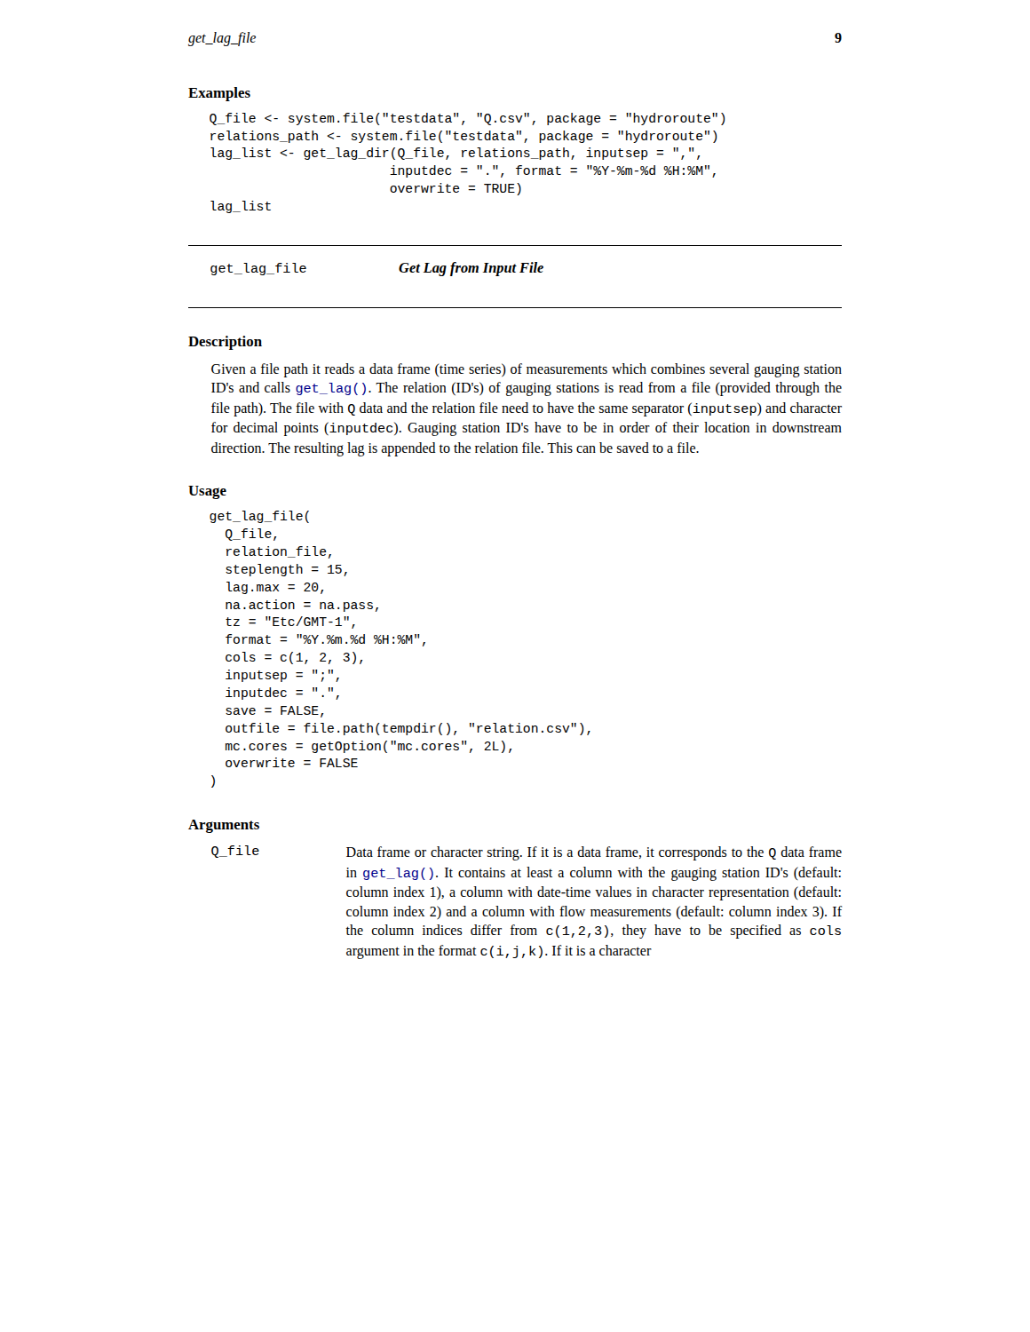get_lag_file 9
Examples
Q_file <- system.file("testdata", "Q.csv", package = "hydroroute")
relations_path <- system.file("testdata", package = "hydroroute")
lag_list <- get_lag_dir(Q_file, relations_path, inputsep = ",",
                       inputdec = ".", format = "%Y-%m-%d %H:%M",
                       overwrite = TRUE)
lag_list
get_lag_file Get Lag from Input File
Description
Given a file path it reads a data frame (time series) of measurements which combines several gauging station ID's and calls get_lag(). The relation (ID's) of gauging stations is read from a file (provided through the file path). The file with Q data and the relation file need to have the same separator (inputsep) and character for decimal points (inputdec). Gauging station ID's have to be in order of their location in downstream direction. The resulting lag is appended to the relation file. This can be saved to a file.
Usage
get_lag_file(
  Q_file,
  relation_file,
  steplength = 15,
  lag.max = 20,
  na.action = na.pass,
  tz = "Etc/GMT-1",
  format = "%Y.%m.%d %H:%M",
  cols = c(1, 2, 3),
  inputsep = ";",
  inputdec = ".",
  save = FALSE,
  outfile = file.path(tempdir(), "relation.csv"),
  mc.cores = getOption("mc.cores", 2L),
  overwrite = FALSE
)
Arguments
Q_file
Data frame or character string. If it is a data frame, it corresponds to the Q data frame in get_lag(). It contains at least a column with the gauging station ID's (default: column index 1), a column with date-time values in character representation (default: column index 2) and a column with flow measurements (default: column index 3). If the column indices differ from c(1,2,3), they have to be specified as cols argument in the format c(i,j,k). If it is a character